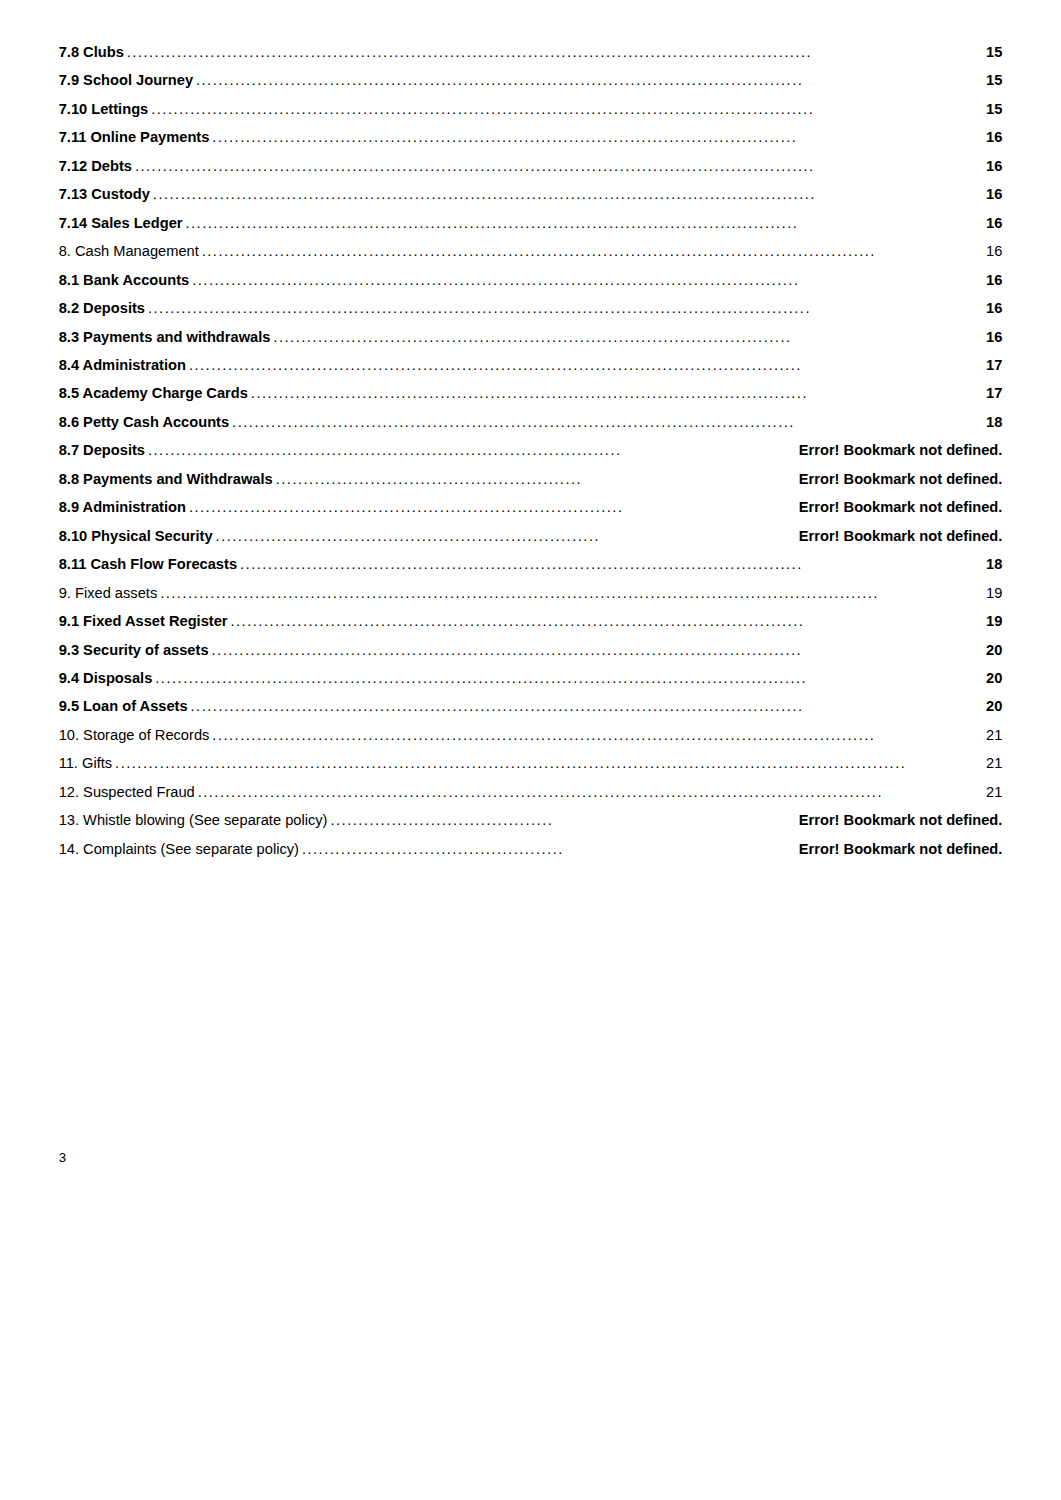7.8 Clubs........................................................................................................................... 15
7.9 School Journey............................................................................................................. 15
7.10 Lettings....................................................................................................................... 15
7.11 Online Payments......................................................................................................... 16
7.12 Debts.......................................................................................................................... 16
7.13 Custody....................................................................................................................... 16
7.14 Sales Ledger.............................................................................................................. 16
8. Cash Management......................................................................................................................... 16
8.1 Bank Accounts............................................................................................................. 16
8.2 Deposits....................................................................................................................... 16
8.3 Payments and withdrawals............................................................................................. 16
8.4 Administration.............................................................................................................. 17
8.5 Academy Charge Cards.................................................................................................... 17
8.6 Petty Cash Accounts..................................................................................................... 18
8.7 Deposits..................................................................................... Error! Bookmark not defined.
8.8 Payments and Withdrawals....................................................... Error! Bookmark not defined.
8.9 Administration.............................................................................. Error! Bookmark not defined.
8.10 Physical Security..................................................................... Error! Bookmark not defined.
8.11 Cash Flow Forecasts..................................................................................................... 18
9. Fixed assets................................................................................................................................. 19
9.1 Fixed Asset Register....................................................................................................... 19
9.3 Security of assets.......................................................................................................... 20
9.4 Disposals..................................................................................................................... 20
9.5 Loan of Assets.............................................................................................................. 20
10. Storage of Records....................................................................................................................... 21
11. Gifts.............................................................................................................................................. 21
12. Suspected Fraud........................................................................................................................... 21
13. Whistle blowing (See separate policy)........................................ Error! Bookmark not defined.
14. Complaints (See separate policy)............................................... Error! Bookmark not defined.
3